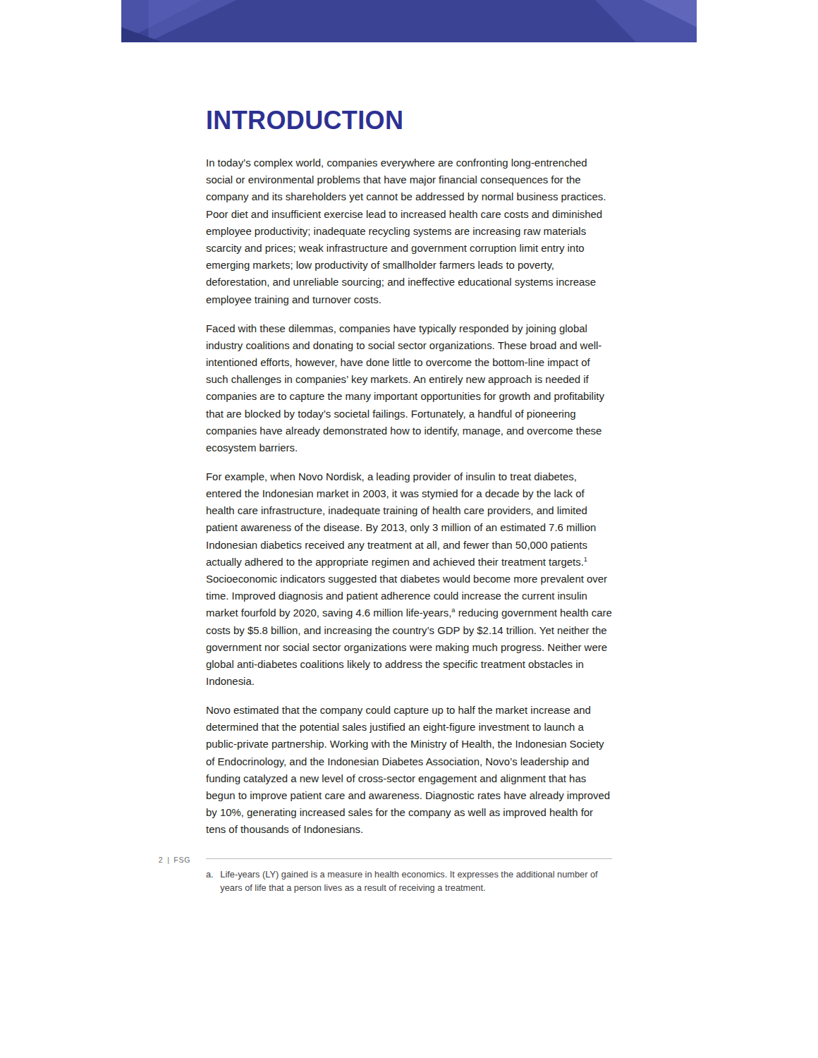INTRODUCTION
In today’s complex world, companies everywhere are confronting long-entrenched social or environmental problems that have major financial consequences for the company and its shareholders yet cannot be addressed by normal business practices. Poor diet and insufficient exercise lead to increased health care costs and diminished employee productivity; inadequate recycling systems are increasing raw materials scarcity and prices; weak infrastructure and government corruption limit entry into emerging markets; low productivity of smallholder farmers leads to poverty, deforestation, and unreliable sourcing; and ineffective educational systems increase employee training and turnover costs.
Faced with these dilemmas, companies have typically responded by joining global industry coalitions and donating to social sector organizations. These broad and well-intentioned efforts, however, have done little to overcome the bottom-line impact of such challenges in companies’ key markets. An entirely new approach is needed if companies are to capture the many important opportunities for growth and profitability that are blocked by today’s societal failings. Fortunately, a handful of pioneering companies have already demonstrated how to identify, manage, and overcome these ecosystem barriers.
For example, when Novo Nordisk, a leading provider of insulin to treat diabetes, entered the Indonesian market in 2003, it was stymied for a decade by the lack of health care infrastructure, inadequate training of health care providers, and limited patient awareness of the disease. By 2013, only 3 million of an estimated 7.6 million Indonesian diabetics received any treatment at all, and fewer than 50,000 patients actually adhered to the appropriate regimen and achieved their treatment targets.1 Socioeconomic indicators suggested that diabetes would become more prevalent over time. Improved diagnosis and patient adherence could increase the current insulin market fourfold by 2020, saving 4.6 million life-years,a reducing government health care costs by $5.8 billion, and increasing the country’s GDP by $2.14 trillion. Yet neither the government nor social sector organizations were making much progress. Neither were global anti-diabetes coalitions likely to address the specific treatment obstacles in Indonesia.
Novo estimated that the company could capture up to half the market increase and determined that the potential sales justified an eight-figure investment to launch a public-private partnership. Working with the Ministry of Health, the Indonesian Society of Endocrinology, and the Indonesian Diabetes Association, Novo’s leadership and funding catalyzed a new level of cross-sector engagement and alignment that has begun to improve patient care and awareness. Diagnostic rates have already improved by 10%, generating increased sales for the company as well as improved health for tens of thousands of Indonesians.
a.
Life-years (LY) gained is a measure in health economics. It expresses the additional number of years of life that a person lives as a result of receiving a treatment.
2|FSG